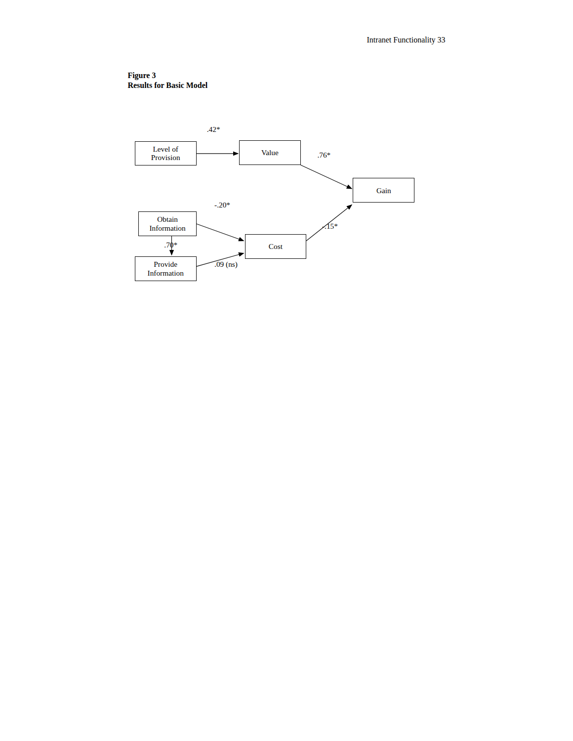Intranet Functionality 33
Figure 3 Results for Basic Model
Level of
Provision
Value
Gain
Obtain
Information
Provide
Information
Cost
.42*
.76*
-.20*
-.15*
.70*
.09 (ns)